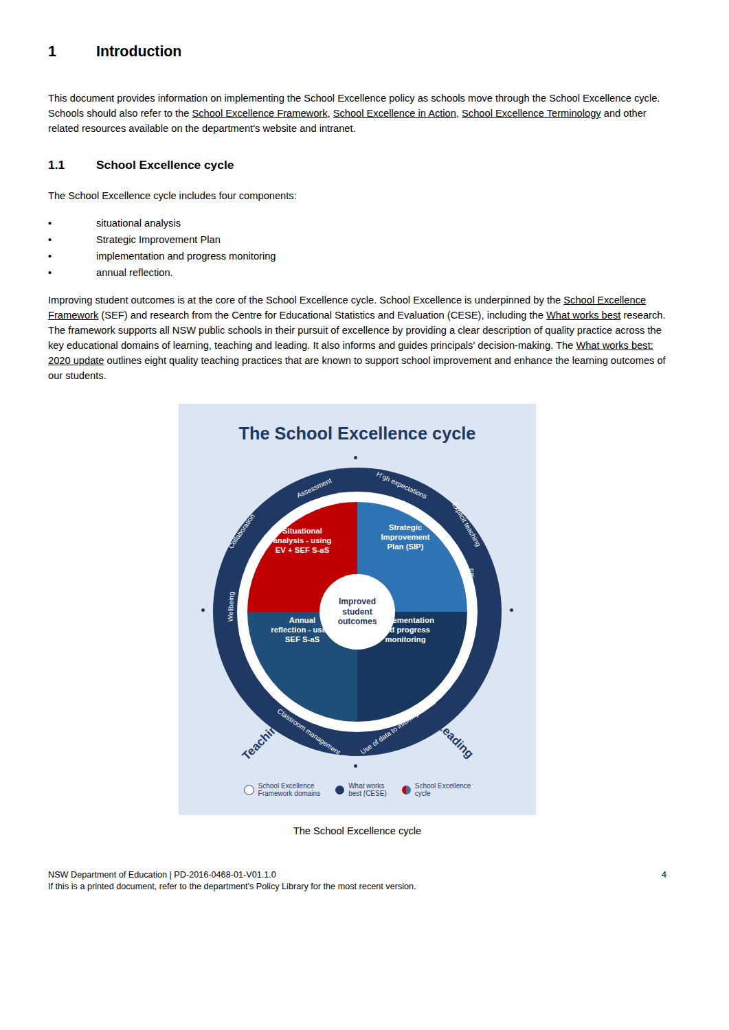1 Introduction
This document provides information on implementing the School Excellence policy as schools move through the School Excellence cycle. Schools should also refer to the School Excellence Framework, School Excellence in Action, School Excellence Terminology and other related resources available on the department's website and intranet.
1.1 School Excellence cycle
The School Excellence cycle includes four components:
situational analysis
Strategic Improvement Plan
implementation and progress monitoring
annual reflection.
Improving student outcomes is at the core of the School Excellence cycle. School Excellence is underpinned by the School Excellence Framework (SEF) and research from the Centre for Educational Statistics and Evaluation (CESE), including the What works best research. The framework supports all NSW public schools in their pursuit of excellence by providing a clear description of quality practice across the key educational domains of learning, teaching and leading. It also informs and guides principals' decision-making. The What works best: 2020 update outlines eight quality teaching practices that are known to support school improvement and enhance the learning outcomes of our students.
The School Excellence cycle
High expectations
Explicit teaching
Effective feedback
Use of data to inform practice
Classroom management
Wellbeing
Collaboration
Assessment
Situational
analysis - using
EV + SEF S-aS
Strategic
Improvement
Plan (SIP)
Annual
reflection - using
SEF S-aS
Implementation
and progress
monitoring
Improved
student
outcomes
Learning
Teaching
Leading
School Excellence
Framework domains
What works
best (CESE)
School Excellence
cycle
The School Excellence cycle
4 NSW Department of Education | PD-2016-0468-01-V01.1.0
If this is a printed document, refer to the department's Policy Library for the most recent version.